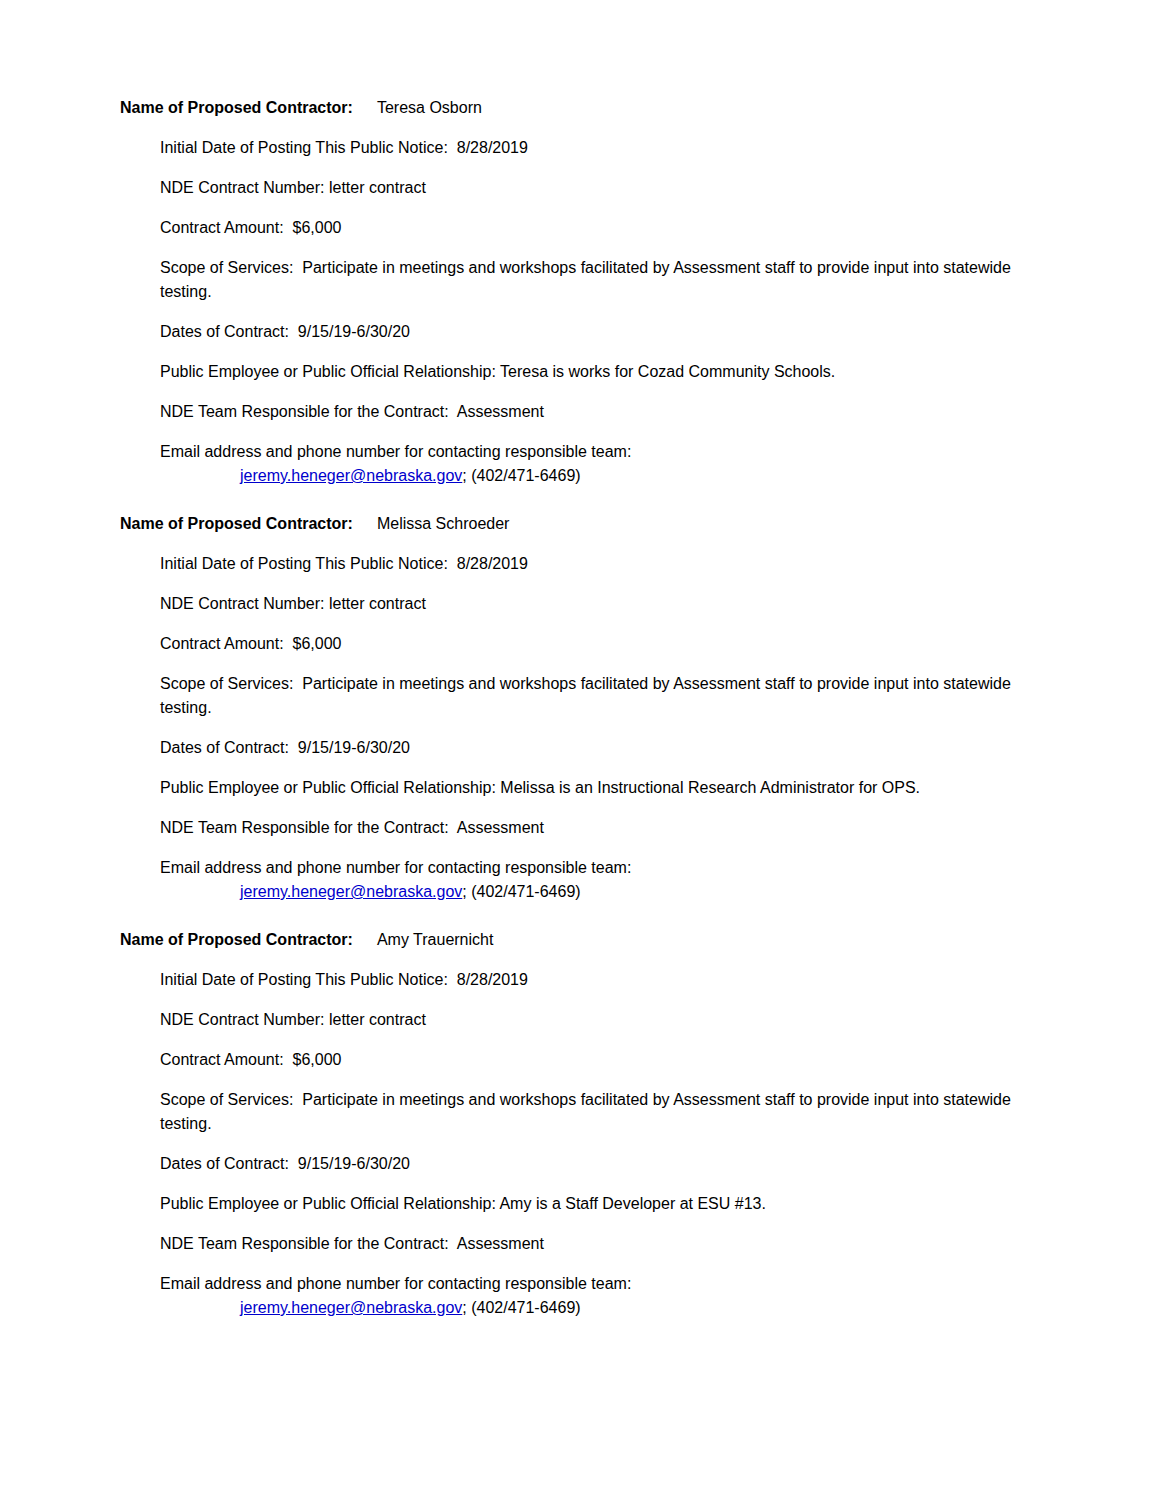Name of Proposed Contractor:Teresa Osborn
Initial Date of Posting This Public Notice: 8/28/2019
NDE Contract Number: letter contract
Contract Amount: $6,000
Scope of Services: Participate in meetings and workshops facilitated by Assessment staff to provide input into statewide testing.
Dates of Contract: 9/15/19-6/30/20
Public Employee or Public Official Relationship: Teresa is works for Cozad Community Schools.
NDE Team Responsible for the Contract: Assessment
Email address and phone number for contacting responsible team: jeremy.heneger@nebraska.gov; (402/471-6469)
Name of Proposed Contractor:Melissa Schroeder
Initial Date of Posting This Public Notice: 8/28/2019
NDE Contract Number: letter contract
Contract Amount: $6,000
Scope of Services: Participate in meetings and workshops facilitated by Assessment staff to provide input into statewide testing.
Dates of Contract: 9/15/19-6/30/20
Public Employee or Public Official Relationship: Melissa is an Instructional Research Administrator for OPS.
NDE Team Responsible for the Contract: Assessment
Email address and phone number for contacting responsible team: jeremy.heneger@nebraska.gov; (402/471-6469)
Name of Proposed Contractor:Amy Trauernicht
Initial Date of Posting This Public Notice: 8/28/2019
NDE Contract Number: letter contract
Contract Amount: $6,000
Scope of Services: Participate in meetings and workshops facilitated by Assessment staff to provide input into statewide testing.
Dates of Contract: 9/15/19-6/30/20
Public Employee or Public Official Relationship: Amy is a Staff Developer at ESU #13.
NDE Team Responsible for the Contract: Assessment
Email address and phone number for contacting responsible team: jeremy.heneger@nebraska.gov; (402/471-6469)